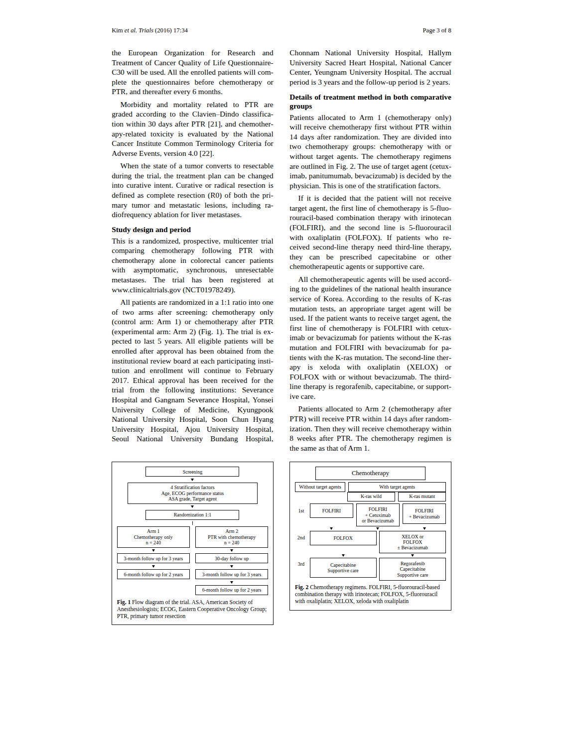Kim et al. Trials (2016) 17:34
Page 3 of 8
the European Organization for Research and Treatment of Cancer Quality of Life Questionnaire-C30 will be used. All the enrolled patients will complete the questionnaires before chemotherapy or PTR, and thereafter every 6 months.
Morbidity and mortality related to PTR are graded according to the Clavien–Dindo classification within 30 days after PTR [21], and chemotherapy-related toxicity is evaluated by the National Cancer Institute Common Terminology Criteria for Adverse Events, version 4.0 [22].
When the state of a tumor converts to resectable during the trial, the treatment plan can be changed into curative intent. Curative or radical resection is defined as complete resection (R0) of both the primary tumor and metastatic lesions, including radiofrequency ablation for liver metastases.
Study design and period
This is a randomized, prospective, multicenter trial comparing chemotherapy following PTR with chemotherapy alone in colorectal cancer patients with asymptomatic, synchronous, unresectable metastases. The trial has been registered at www.clinicaltrials.gov (NCT01978249).
All patients are randomized in a 1:1 ratio into one of two arms after screening: chemotherapy only (control arm: Arm 1) or chemotherapy after PTR (experimental arm: Arm 2) (Fig. 1). The trial is expected to last 5 years. All eligible patients will be enrolled after approval has been obtained from the institutional review board at each participating institution and enrollment will continue to February 2017. Ethical approval has been received for the trial from the following institutions: Severance Hospital and Gangnam Severance Hospital, Yonsei University College of Medicine, Kyungpook National University Hospital, Soon Chun Hyang University Hospital, Ajou University Hospital, Seoul National University Bundang Hospital, Chonnam National University Hospital, Hallym University Sacred Heart Hospital, National Cancer Center, Yeungnam University Hospital. The accrual period is 3 years and the follow-up period is 2 years.
Details of treatment method in both comparative groups
Patients allocated to Arm 1 (chemotherapy only) will receive chemotherapy first without PTR within 14 days after randomization. They are divided into two chemotherapy groups: chemotherapy with or without target agents. The chemotherapy regimens are outlined in Fig. 2. The use of target agent (cetuximab, panitumumab, bevacizumab) is decided by the physician. This is one of the stratification factors.
If it is decided that the patient will not receive target agent, the first line of chemotherapy is 5-fluorouracil-based combination therapy with irinotecan (FOLFIRI), and the second line is 5-fluorouracil with oxaliplatin (FOLFOX). If patients who received second-line therapy need third-line therapy, they can be prescribed capecitabine or other chemotherapeutic agents or supportive care.
All chemotherapeutic agents will be used according to the guidelines of the national health insurance service of Korea. According to the results of K-ras mutation tests, an appropriate target agent will be used. If the patient wants to receive target agent, the first line of chemotherapy is FOLFIRI with cetuximab or bevacizumab for patients without the K-ras mutation and FOLFIRI with bevacizumab for patients with the K-ras mutation. The second-line therapy is xeloda with oxaliplatin (XELOX) or FOLFOX with or without bevacizumab. The third-line therapy is regorafenib, capecitabine, or supportive care.
Patients allocated to Arm 2 (chemotherapy after PTR) will receive PTR within 14 days after randomization. Then they will receive chemotherapy within 8 weeks after PTR. The chemotherapy regimen is the same as that of Arm 1.
Screening
4 Stratification factors
Age, ECOG performance status
ASA grade, Target agent
Randomization 1:1
Arm 1
Chemotherapy only
n = 240
3-month follow up for 3 years
6-month follow up for 2 years
Arm 2
PTR with chemotherapy
n = 240
30-day follow up
3-month follow up for 3 years
6-month follow up for 2 years
Fig. 1 Flow diagram of the trial. ASA, American Society of Anesthesiologists; ECOG, Eastern Cooperative Oncology Group; PTR, primary tumor resection
Chemotherapy
Without target agents
With target agents
K-ras wild
K-ras mutant
1st
2nd
3rd
FOLFIRI
FOLFIRI
+ Cetuximab
or Bevacizumab
FOLFIRI
+ Bevacizumab
FOLFOX
XELOX or
FOLFOX
± Bevacizumab
Capecitabine
Supportive care
Regorafenib
Capecitabine
Supportive care
Fig. 2 Chemotherapy regimens. FOLFIRI, 5-fluorouracil-based combination therapy with irinotecan; FOLFOX, 5-fluorouracil with oxaliplatin; XELOX, xeloda with oxaliplatin